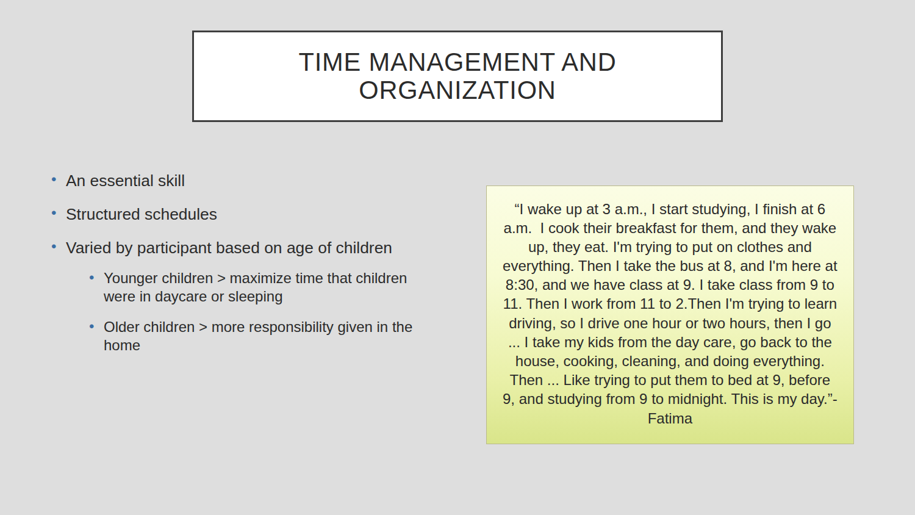Time Management and Organization
An essential skill
Structured schedules
Varied by participant based on age of children
Younger children > maximize time that children were in daycare or sleeping
Older children > more responsibility given in the home
“I wake up at 3 a.m., I start studying, I finish at 6 a.m. I cook their breakfast for them, and they wake up, they eat. I'm trying to put on clothes and everything. Then I take the bus at 8, and I'm here at 8:30, and we have class at 9. I take class from 9 to 11. Then I work from 11 to 2.Then I'm trying to learn driving, so I drive one hour or two hours, then I go ... I take my kids from the day care, go back to the house, cooking, cleaning, and doing everything. Then ... Like trying to put them to bed at 9, before 9, and studying from 9 to midnight. This is my day.”-Fatima